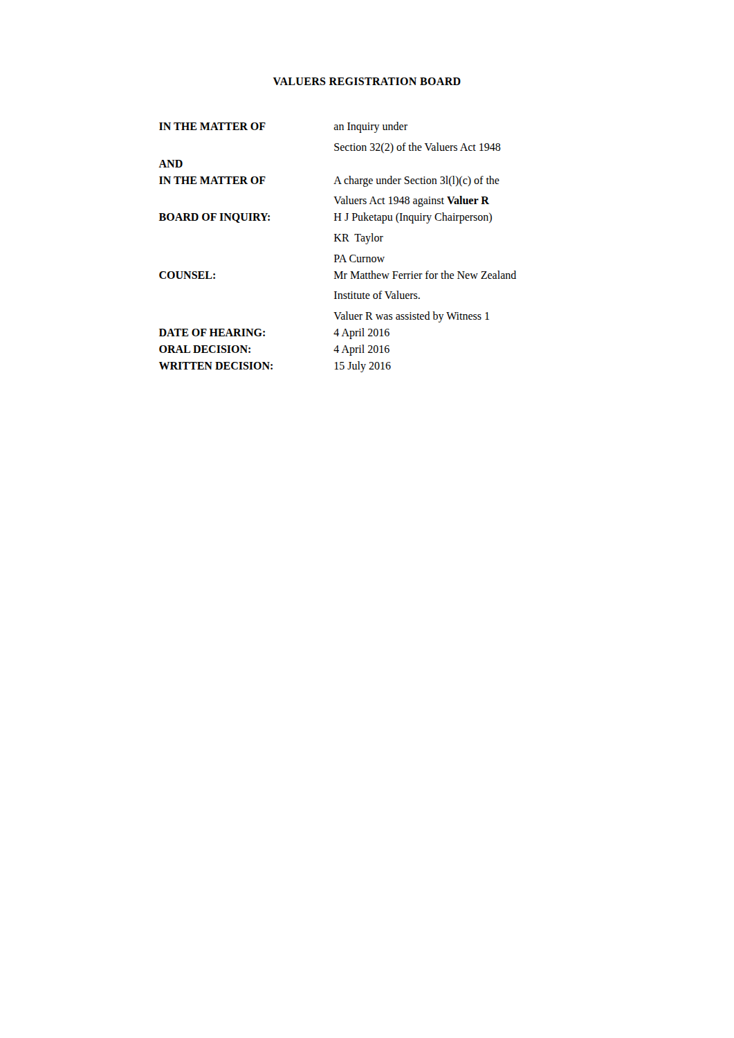VALUERS REGISTRATION BOARD
| IN THE MATTER OF | an Inquiry under Section 32(2) of the Valuers Act 1948 |
| AND | |
| IN THE MATTER OF | A charge under Section 3l(l)(c) of the Valuers Act 1948 against Valuer R |
| BOARD OF INQUIRY: | H J Puketapu (Inquiry Chairperson) KR Taylor PA Curnow |
| COUNSEL: | Mr Matthew Ferrier for the New Zealand Institute of Valuers. Valuer R was assisted by Witness 1 |
| DATE OF HEARING: | 4 April 2016 |
| ORAL DECISION: | 4 April 2016 |
| WRITTEN DECISION: | 15 July 2016 |